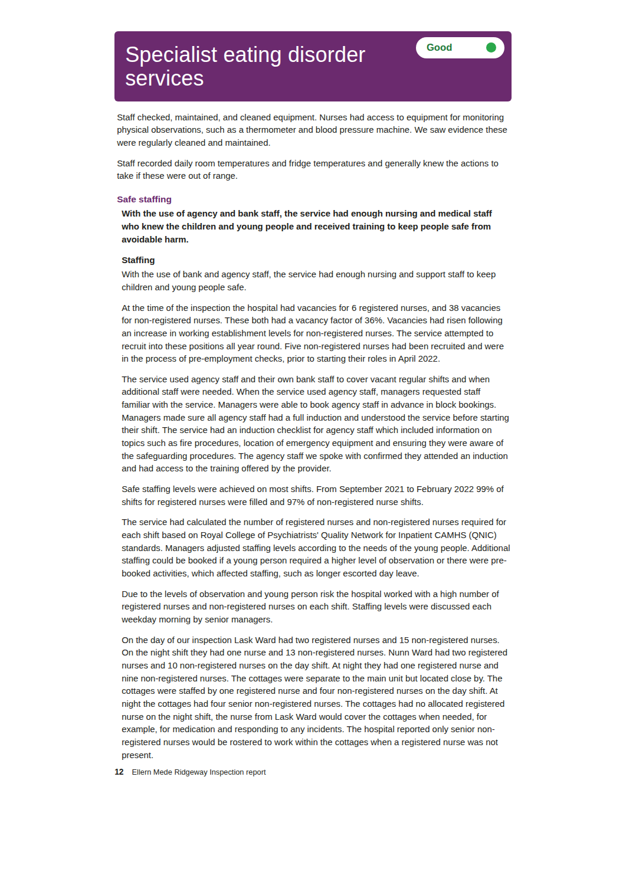Good
Specialist eating disorder
services
Staff checked, maintained, and cleaned equipment. Nurses had access to equipment for monitoring physical observations, such as a thermometer and blood pressure machine. We saw evidence these were regularly cleaned and maintained.
Staff recorded daily room temperatures and fridge temperatures and generally knew the actions to take if these were out of range.
Safe staffing
With the use of agency and bank staff, the service had enough nursing and medical staff who knew the children and young people and received training to keep people safe from avoidable harm.
Staffing
With the use of bank and agency staff, the service had enough nursing and support staff to keep children and young people safe.
At the time of the inspection the hospital had vacancies for 6 registered nurses, and 38 vacancies for non-registered nurses. These both had a vacancy factor of 36%. Vacancies had risen following an increase in working establishment levels for non-registered nurses. The service attempted to recruit into these positions all year round. Five non-registered nurses had been recruited and were in the process of pre-employment checks, prior to starting their roles in April 2022.
The service used agency staff and their own bank staff to cover vacant regular shifts and when additional staff were needed. When the service used agency staff, managers requested staff familiar with the service. Managers were able to book agency staff in advance in block bookings. Managers made sure all agency staff had a full induction and understood the service before starting their shift. The service had an induction checklist for agency staff which included information on topics such as fire procedures, location of emergency equipment and ensuring they were aware of the safeguarding procedures. The agency staff we spoke with confirmed they attended an induction and had access to the training offered by the provider.
Safe staffing levels were achieved on most shifts. From September 2021 to February 2022 99% of shifts for registered nurses were filled and 97% of non-registered nurse shifts.
The service had calculated the number of registered nurses and non-registered nurses required for each shift based on Royal College of Psychiatrists' Quality Network for Inpatient CAMHS (QNIC) standards. Managers adjusted staffing levels according to the needs of the young people. Additional staffing could be booked if a young person required a higher level of observation or there were pre-booked activities, which affected staffing, such as longer escorted day leave.
Due to the levels of observation and young person risk the hospital worked with a high number of registered nurses and non-registered nurses on each shift. Staffing levels were discussed each weekday morning by senior managers.
On the day of our inspection Lask Ward had two registered nurses and 15 non-registered nurses. On the night shift they had one nurse and 13 non-registered nurses. Nunn Ward had two registered nurses and 10 non-registered nurses on the day shift. At night they had one registered nurse and nine non-registered nurses. The cottages were separate to the main unit but located close by. The cottages were staffed by one registered nurse and four non-registered nurses on the day shift. At night the cottages had four senior non-registered nurses. The cottages had no allocated registered nurse on the night shift, the nurse from Lask Ward would cover the cottages when needed, for example, for medication and responding to any incidents. The hospital reported only senior non-registered nurses would be rostered to work within the cottages when a registered nurse was not present.
12 Ellern Mede Ridgeway Inspection report